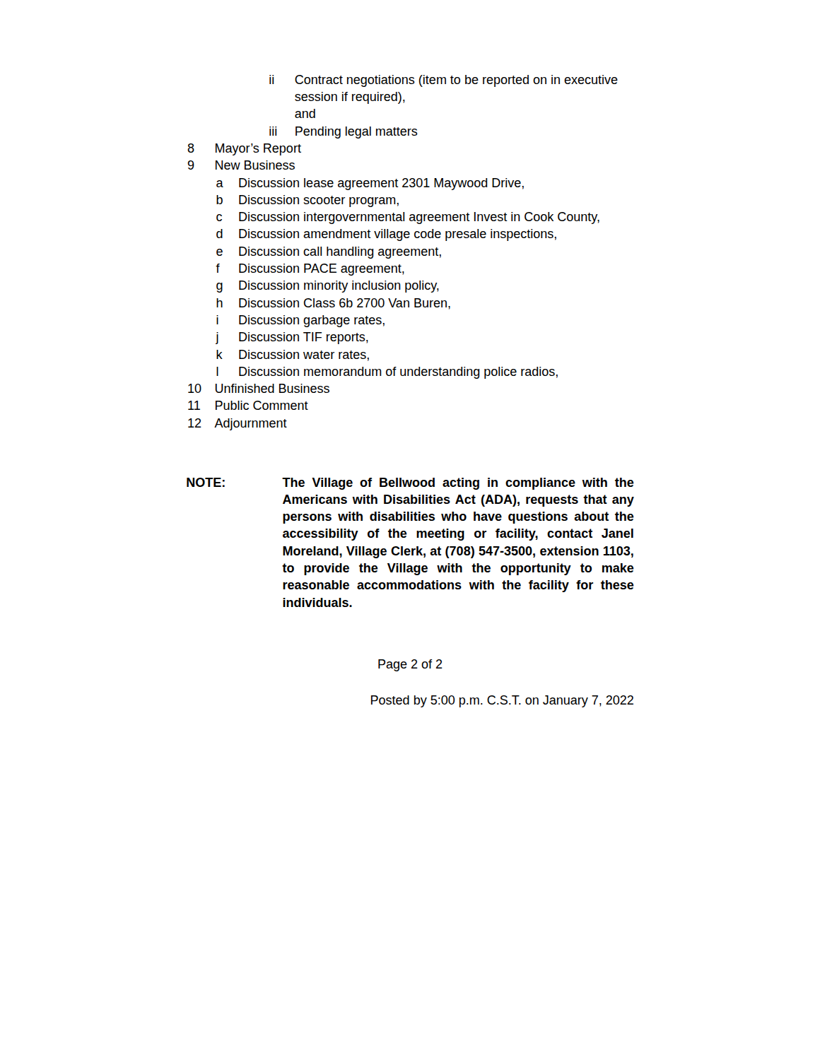ii Contract negotiations (item to be reported on in executive session if required),and
iii Pending legal matters
8 Mayor’s Report
9 New Business
aDiscussion lease agreement 2301 Maywood Drive,
bDiscussion scooter program,
cDiscussion intergovernmental agreement Invest in Cook County,
dDiscussion amendment village code presale inspections,
eDiscussion call handling agreement,
fDiscussion PACE agreement,
gDiscussion minority inclusion policy,
hDiscussion Class 6b 2700 Van Buren,
iDiscussion garbage rates,
jDiscussion TIF reports,
kDiscussion water rates,
lDiscussion memorandum of understanding police radios,
10 Unfinished Business
11 Public Comment
12 Adjournment
NOTE:
The Village of Bellwood acting in compliance with the Americans with Disabilities Act (ADA), requests that any persons with disabilities who have questions about the accessibility of the meeting or facility, contact Janel Moreland, Village Clerk, at (708) 547-3500, extension 1103, to provide the Village with the opportunity to make reasonable accommodations with the facility for these individuals.
Page 2 of 2
Posted by 5:00 p.m. C.S.T. on January 7, 2022